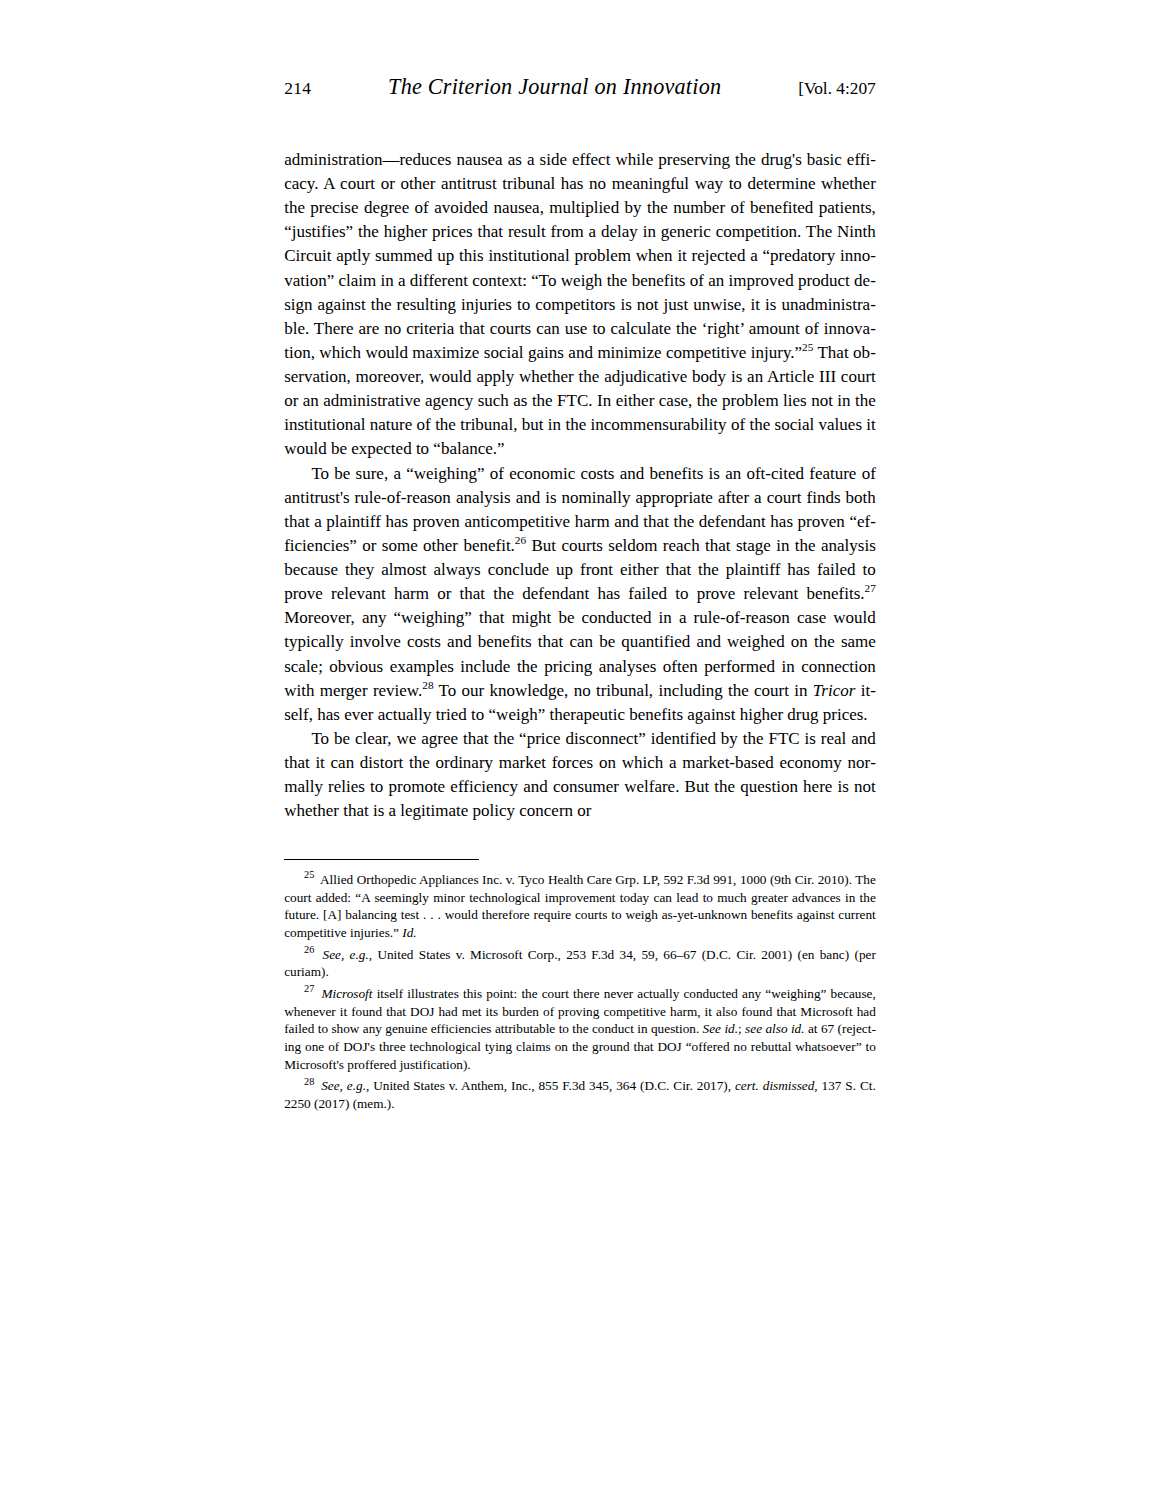214 The Criterion Journal on Innovation [Vol. 4:207
administration—reduces nausea as a side effect while preserving the drug's basic efficacy. A court or other antitrust tribunal has no meaningful way to determine whether the precise degree of avoided nausea, multiplied by the number of benefited patients, “justifies” the higher prices that result from a delay in generic competition. The Ninth Circuit aptly summed up this institutional problem when it rejected a “predatory innovation” claim in a different context: “To weigh the benefits of an improved product design against the resulting injuries to competitors is not just unwise, it is unadministrable. There are no criteria that courts can use to calculate the ‘right’ amount of innovation, which would maximize social gains and minimize competitive injury.”25 That observation, moreover, would apply whether the adjudicative body is an Article III court or an administrative agency such as the FTC. In either case, the problem lies not in the institutional nature of the tribunal, but in the incommensurability of the social values it would be expected to “balance.”
To be sure, a “weighing” of economic costs and benefits is an oft-cited feature of antitrust's rule-of-reason analysis and is nominally appropriate after a court finds both that a plaintiff has proven anticompetitive harm and that the defendant has proven “efficiencies” or some other benefit.26 But courts seldom reach that stage in the analysis because they almost always conclude up front either that the plaintiff has failed to prove relevant harm or that the defendant has failed to prove relevant benefits.27 Moreover, any “weighing” that might be conducted in a rule-of-reason case would typically involve costs and benefits that can be quantified and weighed on the same scale; obvious examples include the pricing analyses often performed in connection with merger review.28 To our knowledge, no tribunal, including the court in Tricor itself, has ever actually tried to “weigh” therapeutic benefits against higher drug prices.
To be clear, we agree that the “price disconnect” identified by the FTC is real and that it can distort the ordinary market forces on which a market-based economy normally relies to promote efficiency and consumer welfare. But the question here is not whether that is a legitimate policy concern or
25 Allied Orthopedic Appliances Inc. v. Tyco Health Care Grp. LP, 592 F.3d 991, 1000 (9th Cir. 2010). The court added: “A seemingly minor technological improvement today can lead to much greater advances in the future. [A] balancing test . . . would therefore require courts to weigh as-yet-unknown benefits against current competitive injuries.” Id.
26 See, e.g., United States v. Microsoft Corp., 253 F.3d 34, 59, 66–67 (D.C. Cir. 2001) (en banc) (per curiam).
27 Microsoft itself illustrates this point: the court there never actually conducted any “weighing” because, whenever it found that DOJ had met its burden of proving competitive harm, it also found that Microsoft had failed to show any genuine efficiencies attributable to the conduct in question. See id.; see also id. at 67 (rejecting one of DOJ's three technological tying claims on the ground that DOJ “offered no rebuttal whatsoever” to Microsoft's proffered justification).
28 See, e.g., United States v. Anthem, Inc., 855 F.3d 345, 364 (D.C. Cir. 2017), cert. dismissed, 137 S. Ct. 2250 (2017) (mem.).